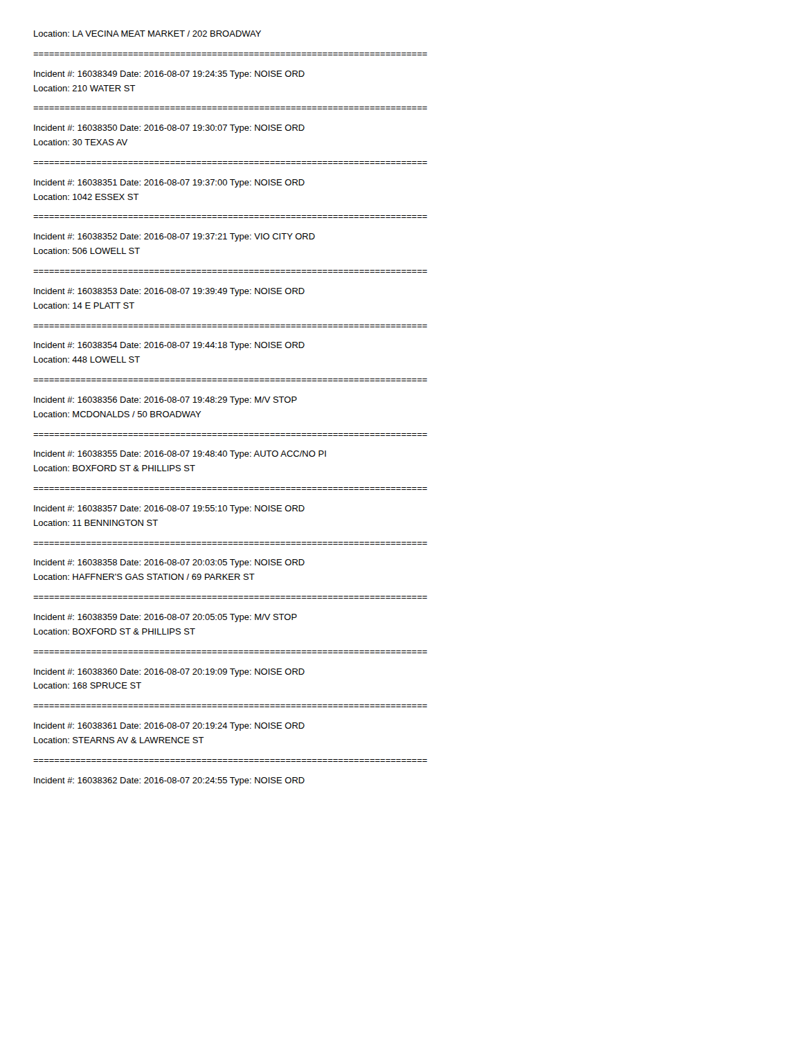Location: LA VECINA MEAT MARKET / 202 BROADWAY
===========================================================================
Incident #: 16038349 Date: 2016-08-07 19:24:35 Type: NOISE ORD
Location: 210 WATER ST
===========================================================================
Incident #: 16038350 Date: 2016-08-07 19:30:07 Type: NOISE ORD
Location: 30 TEXAS AV
===========================================================================
Incident #: 16038351 Date: 2016-08-07 19:37:00 Type: NOISE ORD
Location: 1042 ESSEX ST
===========================================================================
Incident #: 16038352 Date: 2016-08-07 19:37:21 Type: VIO CITY ORD
Location: 506 LOWELL ST
===========================================================================
Incident #: 16038353 Date: 2016-08-07 19:39:49 Type: NOISE ORD
Location: 14 E PLATT ST
===========================================================================
Incident #: 16038354 Date: 2016-08-07 19:44:18 Type: NOISE ORD
Location: 448 LOWELL ST
===========================================================================
Incident #: 16038356 Date: 2016-08-07 19:48:29 Type: M/V STOP
Location: MCDONALDS / 50 BROADWAY
===========================================================================
Incident #: 16038355 Date: 2016-08-07 19:48:40 Type: AUTO ACC/NO PI
Location: BOXFORD ST & PHILLIPS ST
===========================================================================
Incident #: 16038357 Date: 2016-08-07 19:55:10 Type: NOISE ORD
Location: 11 BENNINGTON ST
===========================================================================
Incident #: 16038358 Date: 2016-08-07 20:03:05 Type: NOISE ORD
Location: HAFFNER'S GAS STATION / 69 PARKER ST
===========================================================================
Incident #: 16038359 Date: 2016-08-07 20:05:05 Type: M/V STOP
Location: BOXFORD ST & PHILLIPS ST
===========================================================================
Incident #: 16038360 Date: 2016-08-07 20:19:09 Type: NOISE ORD
Location: 168 SPRUCE ST
===========================================================================
Incident #: 16038361 Date: 2016-08-07 20:19:24 Type: NOISE ORD
Location: STEARNS AV & LAWRENCE ST
===========================================================================
Incident #: 16038362 Date: 2016-08-07 20:24:55 Type: NOISE ORD